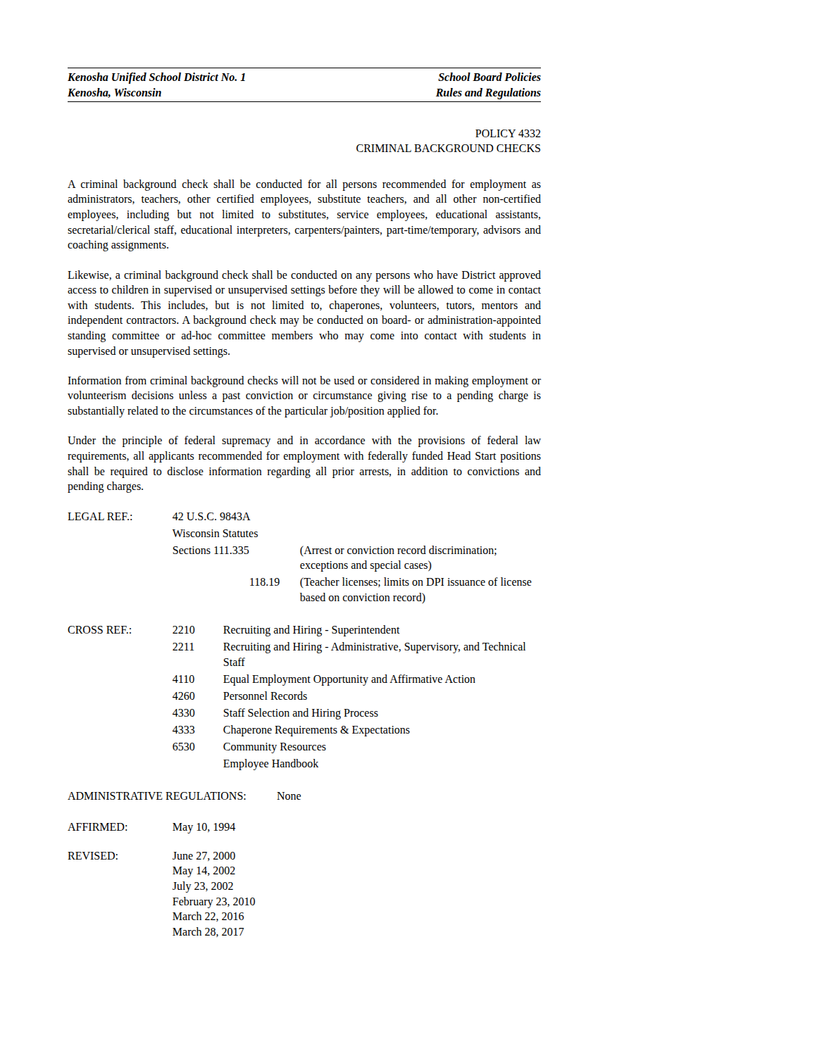Kenosha Unified School District No. 1
Kenosha, Wisconsin
School Board Policies
Rules and Regulations
POLICY 4332
CRIMINAL BACKGROUND CHECKS
A criminal background check shall be conducted for all persons recommended for employment as administrators, teachers, other certified employees, substitute teachers, and all other non-certified employees, including but not limited to substitutes, service employees, educational assistants, secretarial/clerical staff, educational interpreters, carpenters/painters, part-time/temporary, advisors and coaching assignments.
Likewise, a criminal background check shall be conducted on any persons who have District approved access to children in supervised or unsupervised settings before they will be allowed to come in contact with students. This includes, but is not limited to, chaperones, volunteers, tutors, mentors and independent contractors. A background check may be conducted on board- or administration-appointed standing committee or ad-hoc committee members who may come into contact with students in supervised or unsupervised settings.
Information from criminal background checks will not be used or considered in making employment or volunteerism decisions unless a past conviction or circumstance giving rise to a pending charge is substantially related to the circumstances of the particular job/position applied for.
Under the principle of federal supremacy and in accordance with the provisions of federal law requirements, all applicants recommended for employment with federally funded Head Start positions shall be required to disclose information regarding all prior arrests, in addition to convictions and pending charges.
| LEGAL REF.: | 42 U.S.C. 9843A | |
| | Wisconsin Statutes | |
| | Sections 111.335 | | (Arrest or conviction record discrimination; exceptions and special cases) |
| | | 118.19 | (Teacher licenses; limits on DPI issuance of license based on conviction record) |
| CROSS REF.: | 2210 | Recruiting and Hiring - Superintendent |
| | 2211 | Recruiting and Hiring - Administrative, Supervisory, and Technical Staff |
| | 4110 | Equal Employment Opportunity and Affirmative Action |
| | 4260 | Personnel Records |
| | 4330 | Staff Selection and Hiring Process |
| | 4333 | Chaperone Requirements & Expectations |
| | 6530 | Community Resources |
| | | Employee Handbook |
ADMINISTRATIVE REGULATIONS: None
| AFFIRMED: | May 10, 1994 |
| REVISED: | June 27, 2000 May 14, 2002 July 23, 2002 February 23, 2010 March 22, 2016 March 28, 2017 |